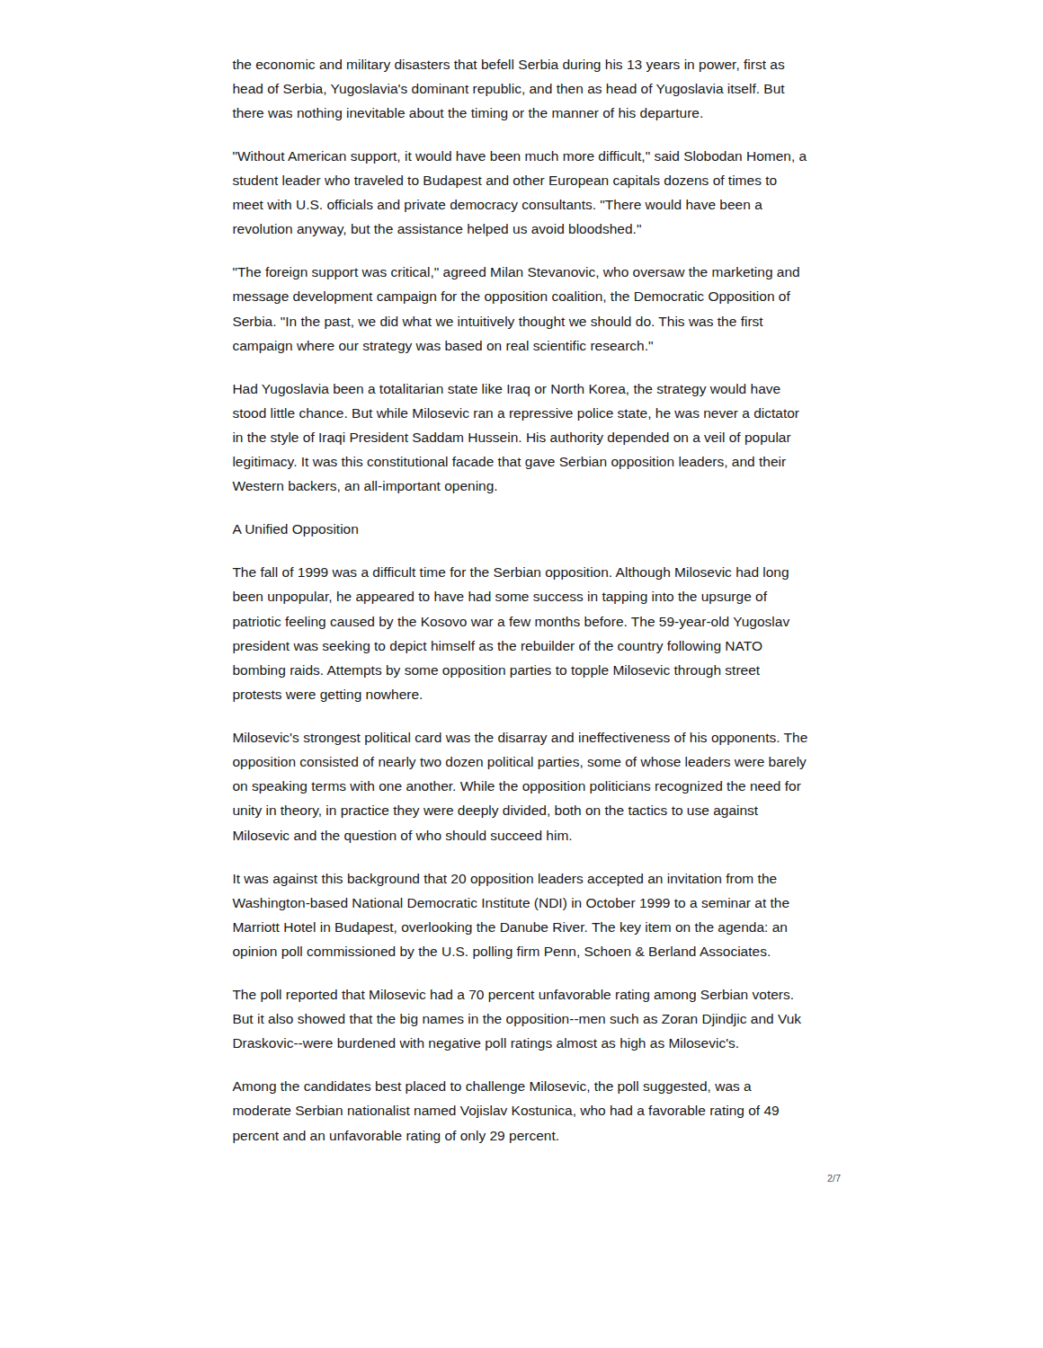the economic and military disasters that befell Serbia during his 13 years in power, first as head of Serbia, Yugoslavia's dominant republic, and then as head of Yugoslavia itself. But there was nothing inevitable about the timing or the manner of his departure.
"Without American support, it would have been much more difficult," said Slobodan Homen, a student leader who traveled to Budapest and other European capitals dozens of times to meet with U.S. officials and private democracy consultants. "There would have been a revolution anyway, but the assistance helped us avoid bloodshed."
"The foreign support was critical," agreed Milan Stevanovic, who oversaw the marketing and message development campaign for the opposition coalition, the Democratic Opposition of Serbia. "In the past, we did what we intuitively thought we should do. This was the first campaign where our strategy was based on real scientific research."
Had Yugoslavia been a totalitarian state like Iraq or North Korea, the strategy would have stood little chance. But while Milosevic ran a repressive police state, he was never a dictator in the style of Iraqi President Saddam Hussein. His authority depended on a veil of popular legitimacy. It was this constitutional facade that gave Serbian opposition leaders, and their Western backers, an all-important opening.
A Unified Opposition
The fall of 1999 was a difficult time for the Serbian opposition. Although Milosevic had long been unpopular, he appeared to have had some success in tapping into the upsurge of patriotic feeling caused by the Kosovo war a few months before. The 59-year-old Yugoslav president was seeking to depict himself as the rebuilder of the country following NATO bombing raids. Attempts by some opposition parties to topple Milosevic through street protests were getting nowhere.
Milosevic's strongest political card was the disarray and ineffectiveness of his opponents. The opposition consisted of nearly two dozen political parties, some of whose leaders were barely on speaking terms with one another. While the opposition politicians recognized the need for unity in theory, in practice they were deeply divided, both on the tactics to use against Milosevic and the question of who should succeed him.
It was against this background that 20 opposition leaders accepted an invitation from the Washington-based National Democratic Institute (NDI) in October 1999 to a seminar at the Marriott Hotel in Budapest, overlooking the Danube River. The key item on the agenda: an opinion poll commissioned by the U.S. polling firm Penn, Schoen & Berland Associates.
The poll reported that Milosevic had a 70 percent unfavorable rating among Serbian voters. But it also showed that the big names in the opposition--men such as Zoran Djindjic and Vuk Draskovic--were burdened with negative poll ratings almost as high as Milosevic's.
Among the candidates best placed to challenge Milosevic, the poll suggested, was a moderate Serbian nationalist named Vojislav Kostunica, who had a favorable rating of 49 percent and an unfavorable rating of only 29 percent.
2/7